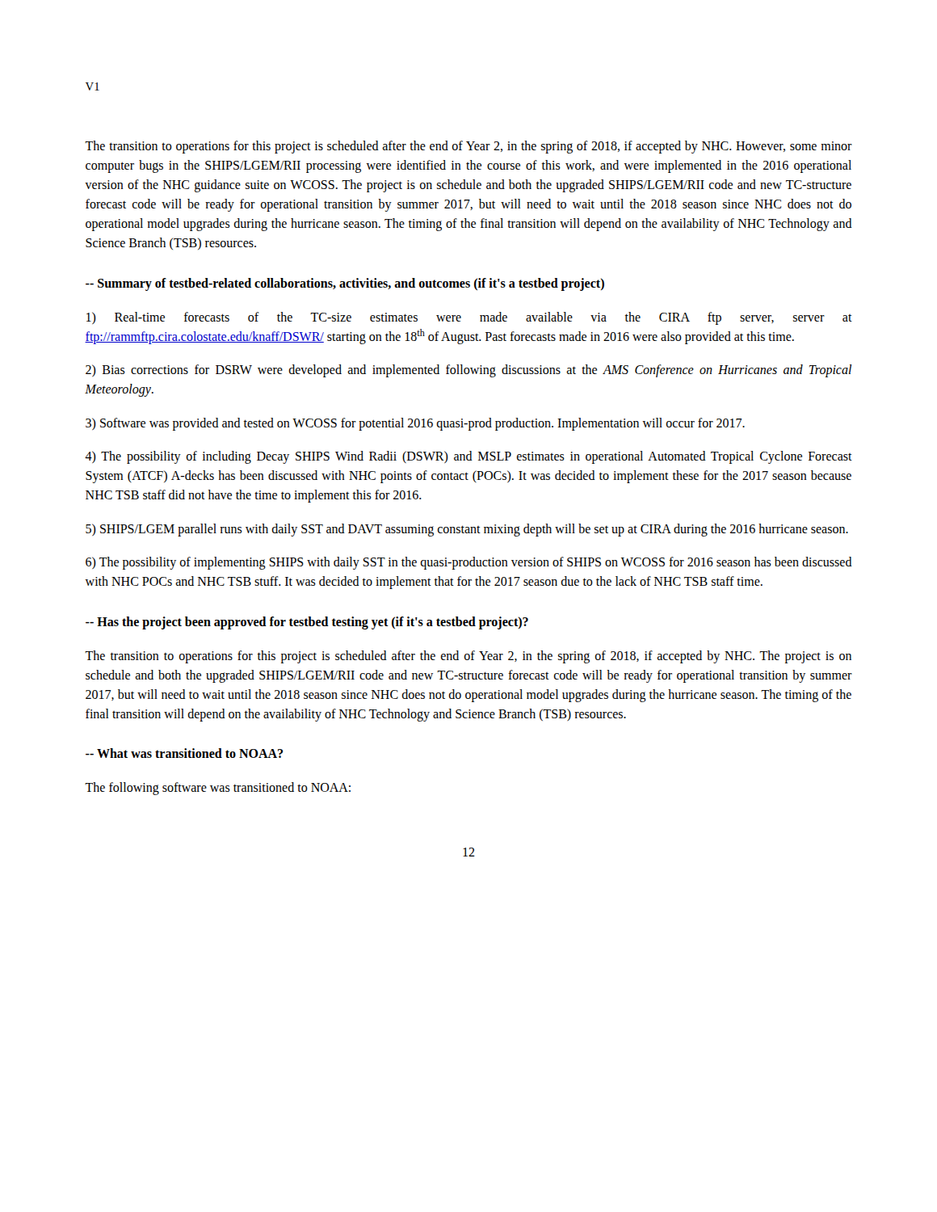V1
The transition to operations for this project is scheduled after the end of Year 2, in the spring of 2018, if accepted by NHC. However, some minor computer bugs in the SHIPS/LGEM/RII processing were identified in the course of this work, and were implemented in the 2016 operational version of the NHC guidance suite on WCOSS. The project is on schedule and both the upgraded SHIPS/LGEM/RII code and new TC-structure forecast code will be ready for operational transition by summer 2017, but will need to wait until the 2018 season since NHC does not do operational model upgrades during the hurricane season. The timing of the final transition will depend on the availability of NHC Technology and Science Branch (TSB) resources.
-- Summary of testbed-related collaborations, activities, and outcomes (if it's a testbed project)
1) Real-time forecasts of the TC-size estimates were made available via the CIRA ftp server, server at ftp://rammftp.cira.colostate.edu/knaff/DSWR/ starting on the 18th of August. Past forecasts made in 2016 were also provided at this time.
2) Bias corrections for DSRW were developed and implemented following discussions at the AMS Conference on Hurricanes and Tropical Meteorology.
3) Software was provided and tested on WCOSS for potential 2016 quasi-prod production. Implementation will occur for 2017.
4) The possibility of including Decay SHIPS Wind Radii (DSWR) and MSLP estimates in operational Automated Tropical Cyclone Forecast System (ATCF) A-decks has been discussed with NHC points of contact (POCs). It was decided to implement these for the 2017 season because NHC TSB staff did not have the time to implement this for 2016.
5) SHIPS/LGEM parallel runs with daily SST and DAVT assuming constant mixing depth will be set up at CIRA during the 2016 hurricane season.
6) The possibility of implementing SHIPS with daily SST in the quasi-production version of SHIPS on WCOSS for 2016 season has been discussed with NHC POCs and NHC TSB stuff. It was decided to implement that for the 2017 season due to the lack of NHC TSB staff time.
-- Has the project been approved for testbed testing yet (if it's a testbed project)?
The transition to operations for this project is scheduled after the end of Year 2, in the spring of 2018, if accepted by NHC. The project is on schedule and both the upgraded SHIPS/LGEM/RII code and new TC-structure forecast code will be ready for operational transition by summer 2017, but will need to wait until the 2018 season since NHC does not do operational model upgrades during the hurricane season. The timing of the final transition will depend on the availability of NHC Technology and Science Branch (TSB) resources.
-- What was transitioned to NOAA?
The following software was transitioned to NOAA:
12